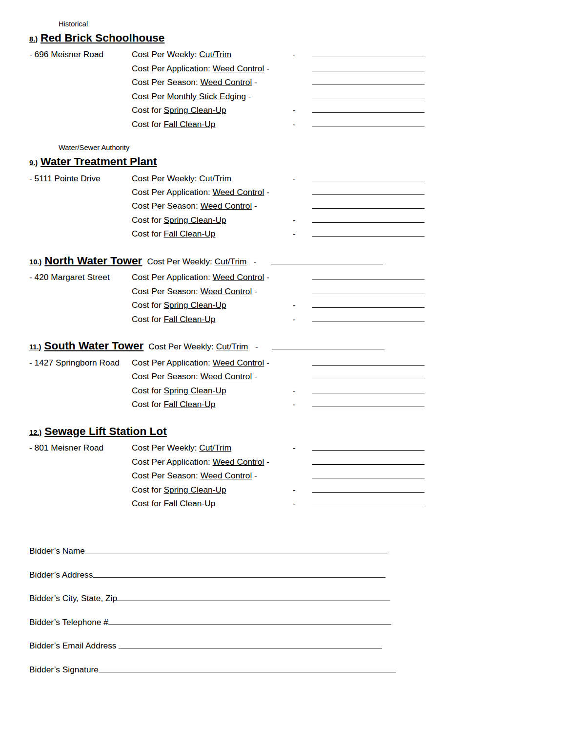Historical
8.) Red Brick Schoolhouse
| - 696 Meisner Road | Cost Per Weekly: Cut/Trim | - | |
| | Cost Per Application: Weed Control - | | |
| | Cost Per Season: Weed Control - | | |
| | Cost Per Monthly Stick Edging - | | |
| | Cost for Spring Clean-Up | - | |
| | Cost for Fall Clean-Up | - | |
Water/Sewer Authority
9.) Water Treatment Plant
| - 5111 Pointe Drive | Cost Per Weekly: Cut/Trim | - | |
| | Cost Per Application: Weed Control - | | |
| | Cost Per Season: Weed Control - | | |
| | Cost for Spring Clean-Up | - | |
| | Cost for Fall Clean-Up | - | |
10.) North Water Tower Cost Per Weekly: Cut/Trim -
| - 420 Margaret Street | Cost Per Application: Weed Control - | | |
| | Cost Per Season: Weed Control - | | |
| | Cost for Spring Clean-Up | - | |
| | Cost for Fall Clean-Up | - | |
11.) South Water Tower Cost Per Weekly: Cut/Trim -
| - 1427 Springborn Road | Cost Per Application: Weed Control - | | |
| | Cost Per Season: Weed Control - | | |
| | Cost for Spring Clean-Up | - | |
| | Cost for Fall Clean-Up | - | |
12.) Sewage Lift Station Lot
| - 801 Meisner Road | Cost Per Weekly: Cut/Trim | - | |
| | Cost Per Application: Weed Control - | | |
| | Cost Per Season: Weed Control - | | |
| | Cost for Spring Clean-Up | - | |
| | Cost for Fall Clean-Up | - | |
Bidder’s Name
Bidder’s Address
Bidder’s City, State, Zip
Bidder’s Telephone #
Bidder’s Email Address
Bidder’s Signature